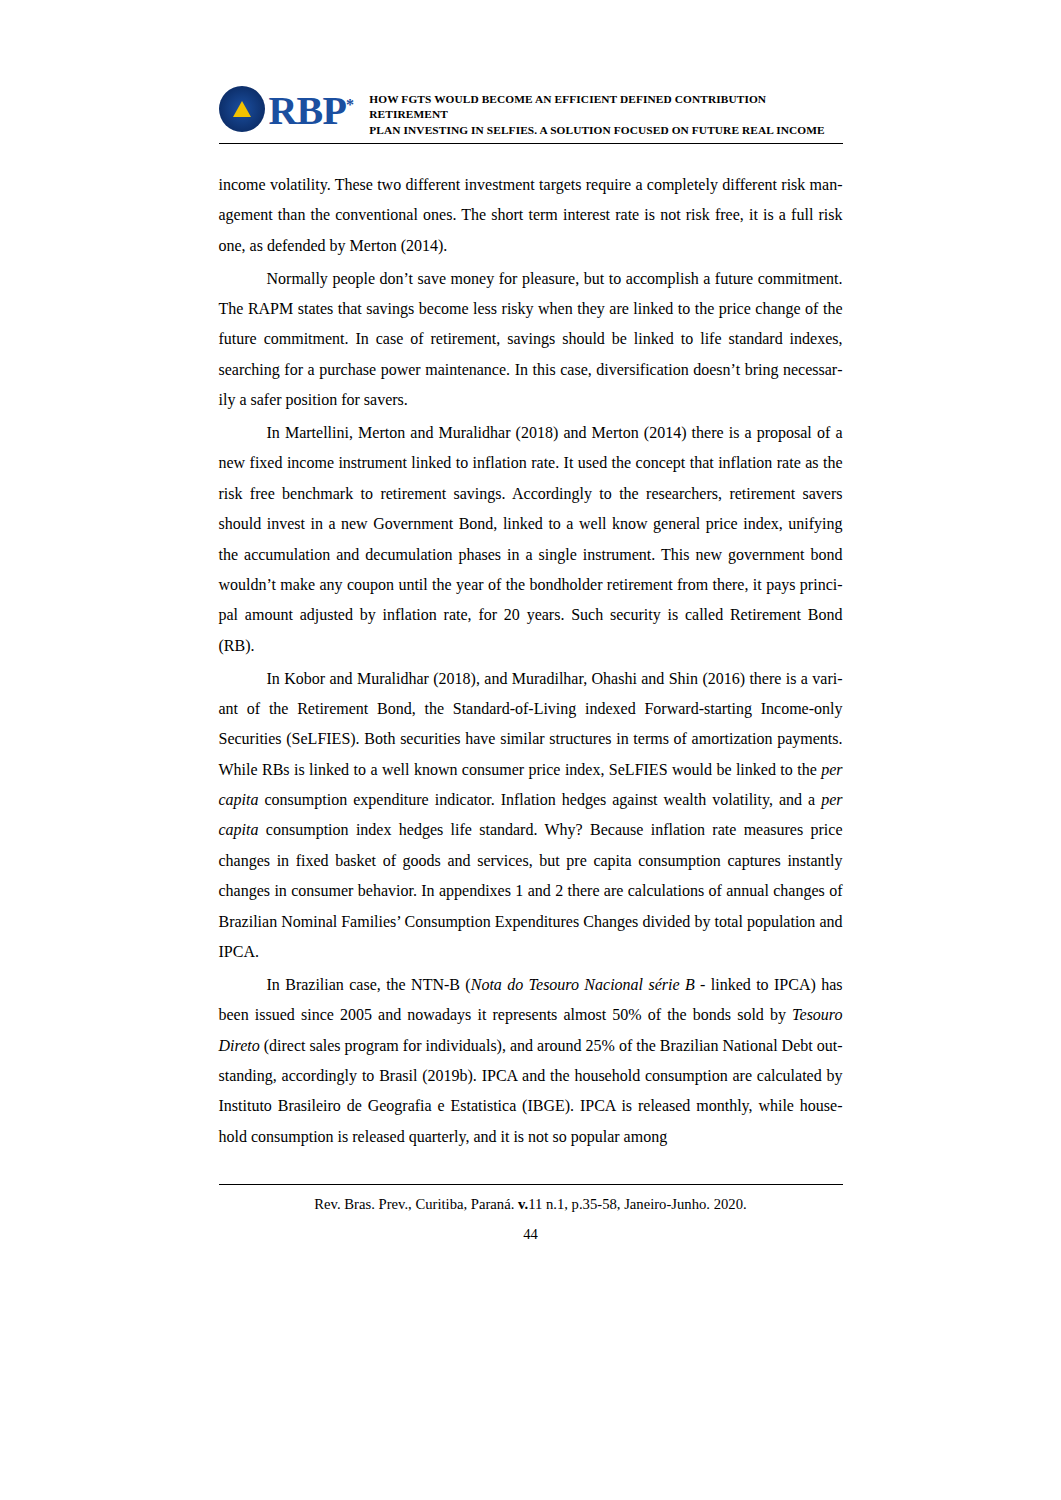RBP*
How FGTS would become an efficient defined contribution retirement
plan investing in SeLFIEs. A solution focused on future real income
income volatility. These two different investment targets require a completely different risk management than the conventional ones. The short term interest rate is not risk free, it is a full risk one, as defended by Merton (2014).
Normally people don’t save money for pleasure, but to accomplish a future commitment. The RAPM states that savings become less risky when they are linked to the price change of the future commitment. In case of retirement, savings should be linked to life standard indexes, searching for a purchase power maintenance. In this case, diversification doesn’t bring necessarily a safer position for savers.
In Martellini, Merton and Muralidhar (2018) and Merton (2014) there is a proposal of a new fixed income instrument linked to inflation rate. It used the concept that inflation rate as the risk free benchmark to retirement savings. Accordingly to the researchers, retirement savers should invest in a new Government Bond, linked to a well know general price index, unifying the accumulation and decumulation phases in a single instrument. This new government bond wouldn’t make any coupon until the year of the bondholder retirement from there, it pays principal amount adjusted by inflation rate, for 20 years. Such security is called Retirement Bond (RB).
In Kobor and Muralidhar (2018), and Muradilhar, Ohashi and Shin (2016) there is a variant of the Retirement Bond, the Standard-of-Living indexed Forward-starting Income-only Securities (SeLFIES). Both securities have similar structures in terms of amortization payments. While RBs is linked to a well known consumer price index, SeLFIES would be linked to the per capita consumption expenditure indicator. Inflation hedges against wealth volatility, and a per capita consumption index hedges life standard. Why? Because inflation rate measures price changes in fixed basket of goods and services, but pre capita consumption captures instantly changes in consumer behavior. In appendixes 1 and 2 there are calculations of annual changes of Brazilian Nominal Families’ Consumption Expenditures Changes divided by total population and IPCA.
In Brazilian case, the NTN-B (Nota do Tesouro Nacional série B - linked to IPCA) has been issued since 2005 and nowadays it represents almost 50% of the bonds sold by Tesouro Direto (direct sales program for individuals), and around 25% of the Brazilian National Debt outstanding, accordingly to Brasil (2019b). IPCA and the household consumption are calculated by Instituto Brasileiro de Geografia e Estatistica (IBGE). IPCA is released monthly, while household consumption is released quarterly, and it is not so popular among
Rev. Bras. Prev., Curitiba, Paraná. v. 11 n.1, p.35-58, Janeiro-Junho. 2020.
44